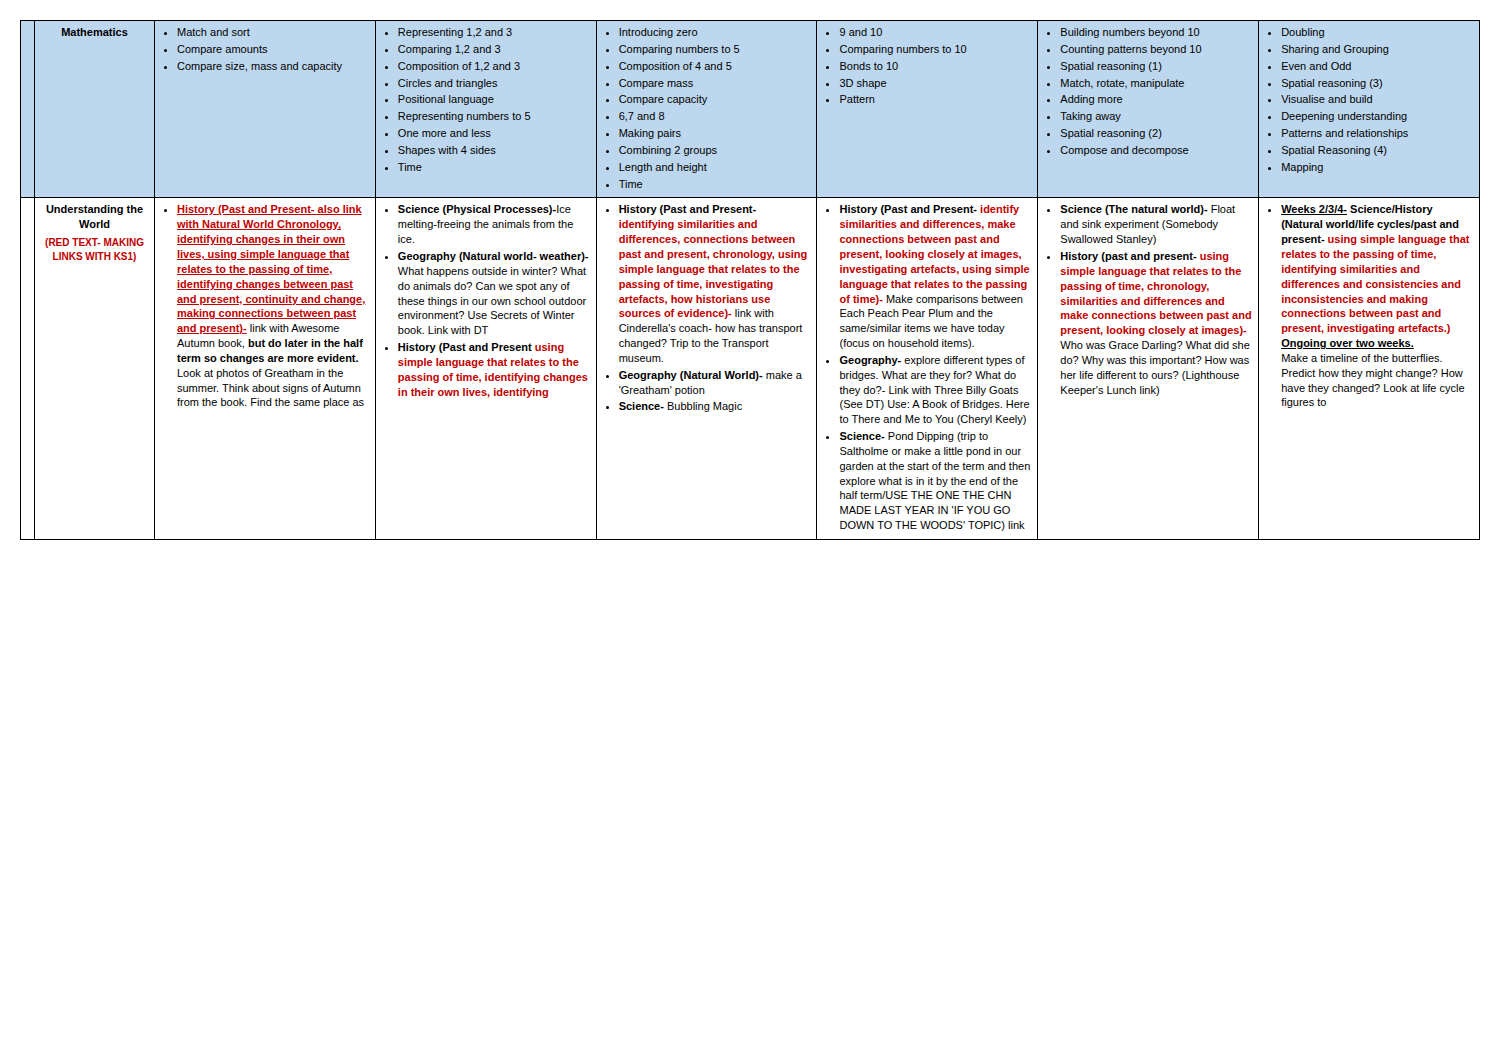| | Mathematics | Match and sort Compare amounts Compare size, mass and capacity | Representing 1,2 and 3 Comparing 1,2 and 3 Composition of 1,2 and 3 Circles and triangles Positional language Representing numbers to 5 One more and less Shapes with 4 sides Time | Introducing zero Comparing numbers to 5 Composition of 4 and 5 Compare mass Compare capacity 6,7 and 8 Making pairs Combining 2 groups Length and height Time | 9 and 10 Comparing numbers to 10 Bonds to 10 3D shape Pattern | Building numbers beyond 10 Counting patterns beyond 10 Spatial reasoning (1) Match, rotate, manipulate Adding more Taking away Spatial reasoning (2) Compose and decompose | Doubling Sharing and Grouping Even and Odd Spatial reasoning (3) Visualise and build Deepening understanding Patterns and relationships Spatial Reasoning (4) Mapping |
| | Understanding the World (RED TEXT- MAKING LINKS WITH KS1) | History (Past and Present- also link with Natural World Chronology, identifying changes in their own lives, using simple language that relates to the passing of time, identifying changes between past and present, continuity and change, making connections between past and present)- link with Awesome Autumn book, but do later in the half term so changes are more evident. Look at photos of Greatham in the summer. Think about signs of Autumn from the book. Find the same place as | Science (Physical Processes)- Ice melting-freeing the animals from the ice. Geography (Natural world- weather)- What happens outside in winter? What do animals do? Can we spot any of these things in our own school outdoor environment? Use Secrets of Winter book. Link with DT History (Past and Present using simple language that relates to the passing of time, identifying changes in their own lives, identifying | History (Past and Present- identifying similarities and differences, connections between past and present, chronology, using simple language that relates to the passing of time, investigating artefacts, how historians use sources of evidence)- link with Cinderella's coach- how has transport changed? Trip to the Transport museum. Geography (Natural World)- make a 'Greatham' potion Science- Bubbling Magic | History (Past and Present- identify similarities and differences, make connections between past and present, looking closely at images, investigating artefacts, using simple language that relates to the passing of time)- Make comparisons between Each Peach Pear Plum and the same/similar items we have today (focus on household items). Geography- explore different types of bridges. What are they for? What do they do?- Link with Three Billy Goats (See DT) Use: A Book of Bridges. Here to There and Me to You (Cheryl Keely) Science- Pond Dipping (trip to Saltholme or make a little pond in our garden at the start of the term and then explore what is in it by the end of the half term/USE THE ONE THE CHN MADE LAST YEAR IN 'IF YOU GO DOWN TO THE WOODS' TOPIC) link | Science (The natural world)- Float and sink experiment (Somebody Swallowed Stanley) History (past and present- using simple language that relates to the passing of time, chronology, similarities and differences and make connections between past and present, looking closely at images)- Who was Grace Darling? What did she do? Why was this important? How was her life different to ours? (Lighthouse Keeper's Lunch link) | Weeks 2/3/4- Science/History (Natural world/life cycles/past and present- using simple language that relates to the passing of time, identifying similarities and differences and consistencies and inconsistencies and making connections between past and present, investigating artefacts.) Ongoing over two weeks. Make a timeline of the butterflies. Predict how they might change? How have they changed? Look at life cycle figures to |